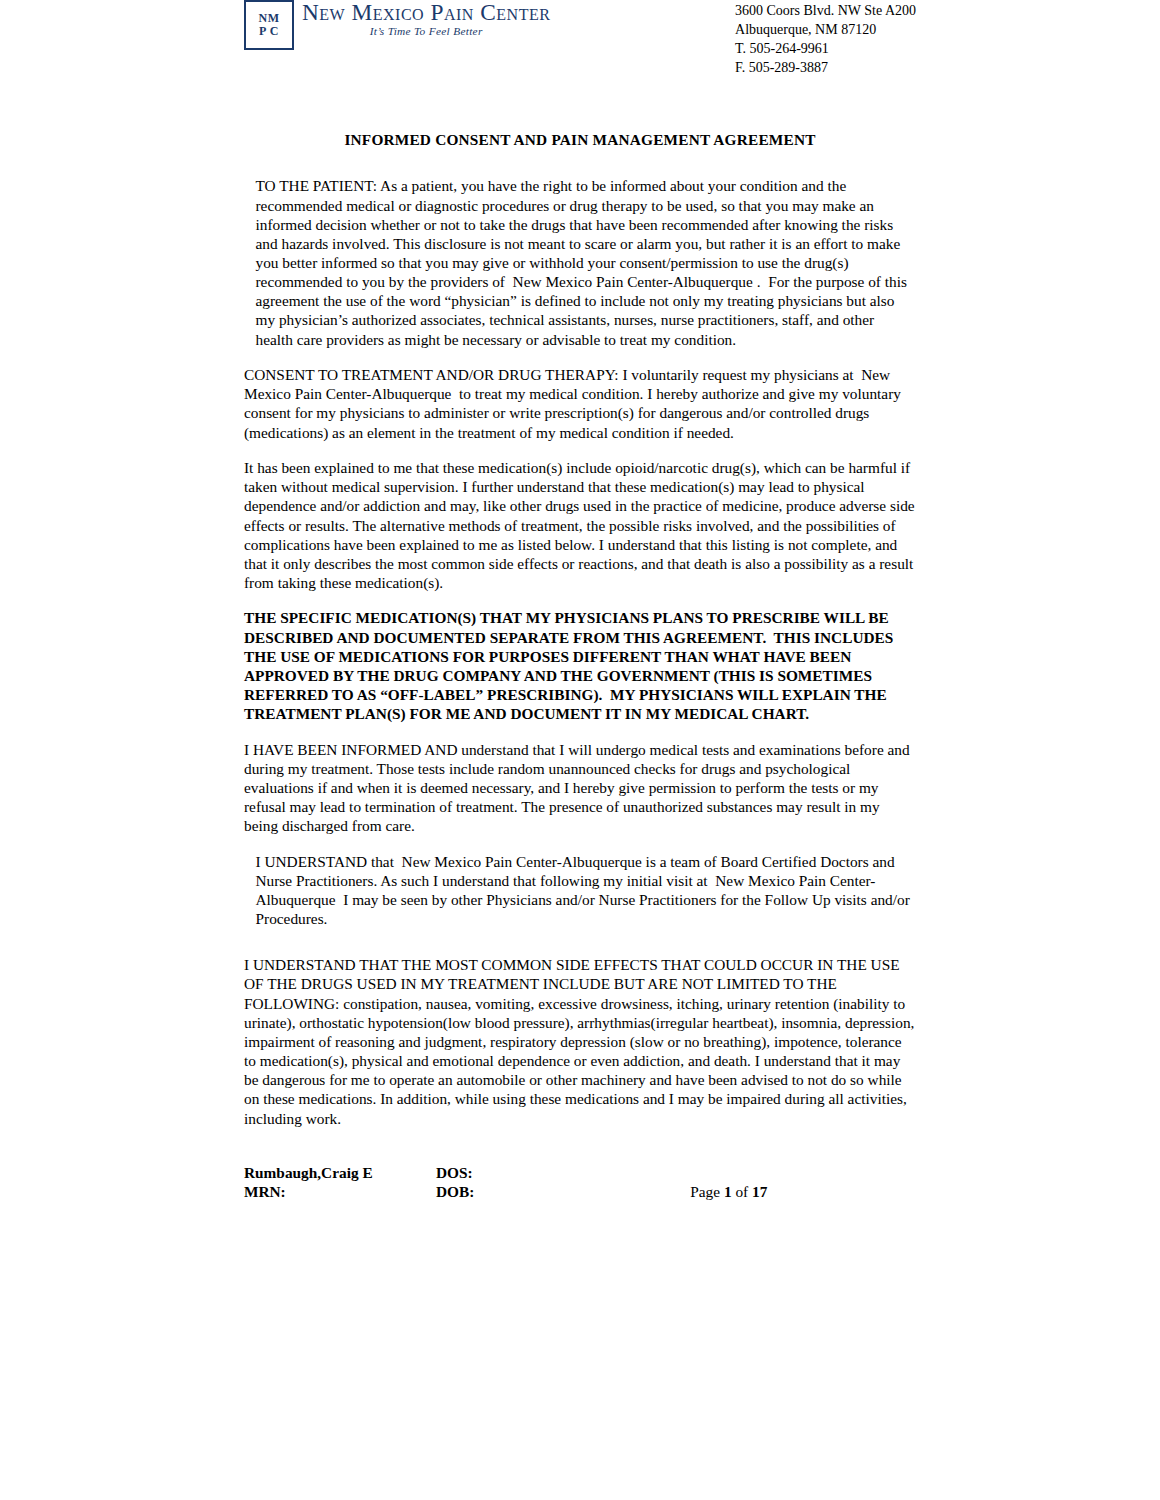NM P C
New Mexico Pain Center
It’s Time To Feel Better
3600 Coors Blvd. NW Ste A200
Albuquerque, NM 87120
T. 505-264-9961
F. 505-289-3887
INFORMED CONSENT AND PAIN MANAGEMENT AGREEMENT
TO THE PATIENT: As a patient, you have the right to be informed about your condition and the recommended medical or diagnostic procedures or drug therapy to be used, so that you may make an informed decision whether or not to take the drugs that have been recommended after knowing the risks and hazards involved. This disclosure is not meant to scare or alarm you, but rather it is an effort to make you better informed so that you may give or withhold your consent/permission to use the drug(s) recommended to you by the providers of New Mexico Pain Center-Albuquerque . For the purpose of this agreement the use of the word “physician” is defined to include not only my treating physicians but also my physician’s authorized associates, technical assistants, nurses, nurse practitioners, staff, and other health care providers as might be necessary or advisable to treat my condition.
CONSENT TO TREATMENT AND/OR DRUG THERAPY: I voluntarily request my physicians at New Mexico Pain Center-Albuquerque to treat my medical condition. I hereby authorize and give my voluntary consent for my physicians to administer or write prescription(s) for dangerous and/or controlled drugs (medications) as an element in the treatment of my medical condition if needed.
It has been explained to me that these medication(s) include opioid/narcotic drug(s), which can be harmful if taken without medical supervision. I further understand that these medication(s) may lead to physical dependence and/or addiction and may, like other drugs used in the practice of medicine, produce adverse side effects or results. The alternative methods of treatment, the possible risks involved, and the possibilities of complications have been explained to me as listed below. I understand that this listing is not complete, and that it only describes the most common side effects or reactions, and that death is also a possibility as a result from taking these medication(s).
THE SPECIFIC MEDICATION(S) THAT MY PHYSICIANS PLANS TO PRESCRIBE WILL BE DESCRIBED AND DOCUMENTED SEPARATE FROM THIS AGREEMENT. THIS INCLUDES THE USE OF MEDICATIONS FOR PURPOSES DIFFERENT THAN WHAT HAVE BEEN APPROVED BY THE DRUG COMPANY AND THE GOVERNMENT (THIS IS SOMETIMES REFERRED TO AS “OFF-LABEL” PRESCRIBING). MY PHYSICIANS WILL EXPLAIN THE TREATMENT PLAN(S) FOR ME AND DOCUMENT IT IN MY MEDICAL CHART.
I HAVE BEEN INFORMED AND understand that I will undergo medical tests and examinations before and during my treatment. Those tests include random unannounced checks for drugs and psychological evaluations if and when it is deemed necessary, and I hereby give permission to perform the tests or my refusal may lead to termination of treatment. The presence of unauthorized substances may result in my being discharged from care.
I UNDERSTAND that New Mexico Pain Center-Albuquerque is a team of Board Certified Doctors and Nurse Practitioners. As such I understand that following my initial visit at New Mexico Pain Center-Albuquerque I may be seen by other Physicians and/or Nurse Practitioners for the Follow Up visits and/or Procedures.
I UNDERSTAND THAT THE MOST COMMON SIDE EFFECTS THAT COULD OCCUR IN THE USE OF THE DRUGS USED IN MY TREATMENT INCLUDE BUT ARE NOT LIMITED TO THE FOLLOWING: constipation, nausea, vomiting, excessive drowsiness, itching, urinary retention (inability to urinate), orthostatic hypotension(low blood pressure), arrhythmias(irregular heartbeat), insomnia, depression, impairment of reasoning and judgment, respiratory depression (slow or no breathing), impotence, tolerance to medication(s), physical and emotional dependence or even addiction, and death. I understand that it may be dangerous for me to operate an automobile or other machinery and have been advised to not do so while on these medications. In addition, while using these medications and I may be impaired during all activities, including work.
Rumbaugh,Craig E
DOS:
MRN:
DOB:
Page 1 of 17